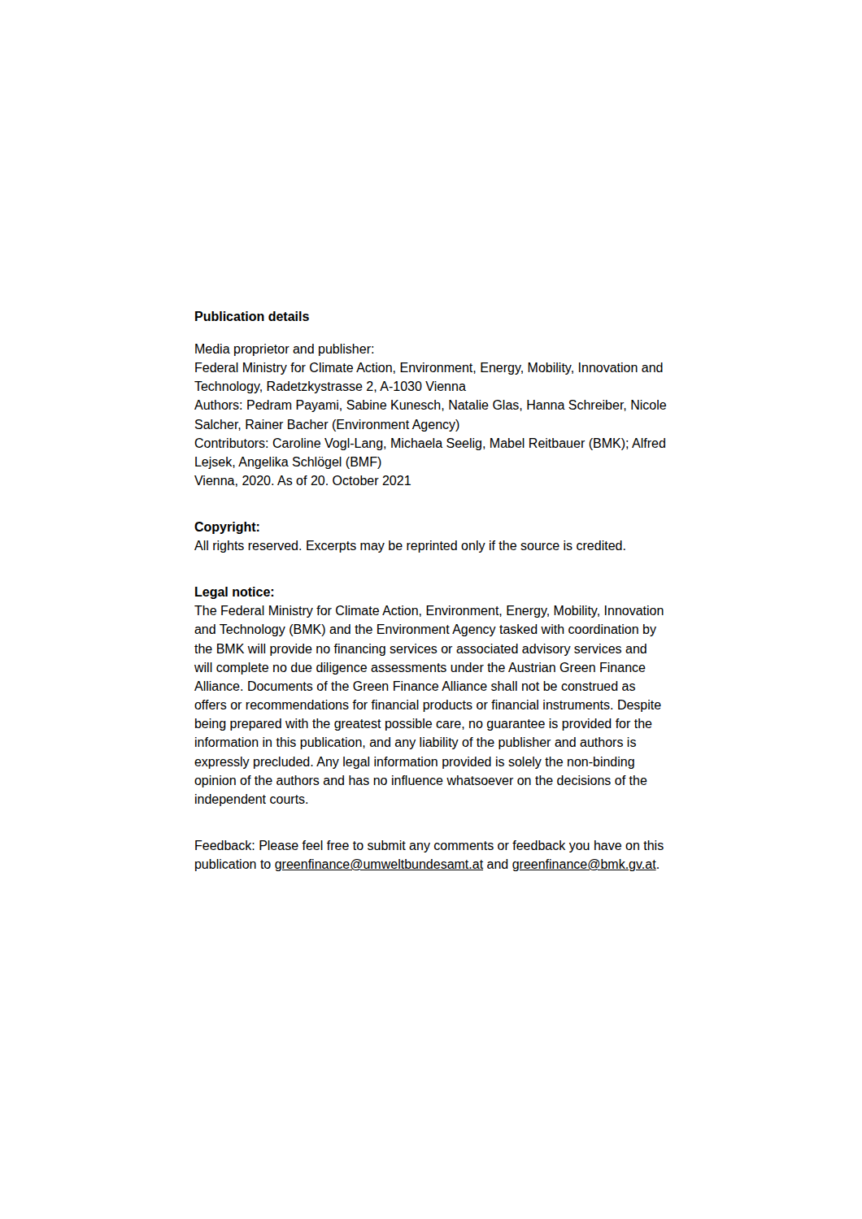Publication details
Media proprietor and publisher:
Federal Ministry for Climate Action, Environment, Energy, Mobility, Innovation and Technology, Radetzkystrasse 2, A-1030 Vienna
Authors: Pedram Payami, Sabine Kunesch, Natalie Glas, Hanna Schreiber, Nicole Salcher, Rainer Bacher (Environment Agency)
Contributors: Caroline Vogl-Lang, Michaela Seelig, Mabel Reitbauer (BMK); Alfred Lejsek, Angelika Schlögel (BMF)
Vienna, 2020. As of 20. October 2021
Copyright:
All rights reserved. Excerpts may be reprinted only if the source is credited.
Legal notice:
The Federal Ministry for Climate Action, Environment, Energy, Mobility, Innovation and Technology (BMK) and the Environment Agency tasked with coordination by the BMK will provide no financing services or associated advisory services and will complete no due diligence assessments under the Austrian Green Finance Alliance. Documents of the Green Finance Alliance shall not be construed as offers or recommendations for financial products or financial instruments. Despite being prepared with the greatest possible care, no guarantee is provided for the information in this publication, and any liability of the publisher and authors is expressly precluded. Any legal information provided is solely the non-binding opinion of the authors and has no influence whatsoever on the decisions of the independent courts.
Feedback: Please feel free to submit any comments or feedback you have on this publication to greenfinance@umweltbundesamt.at and greenfinance@bmk.gv.at.